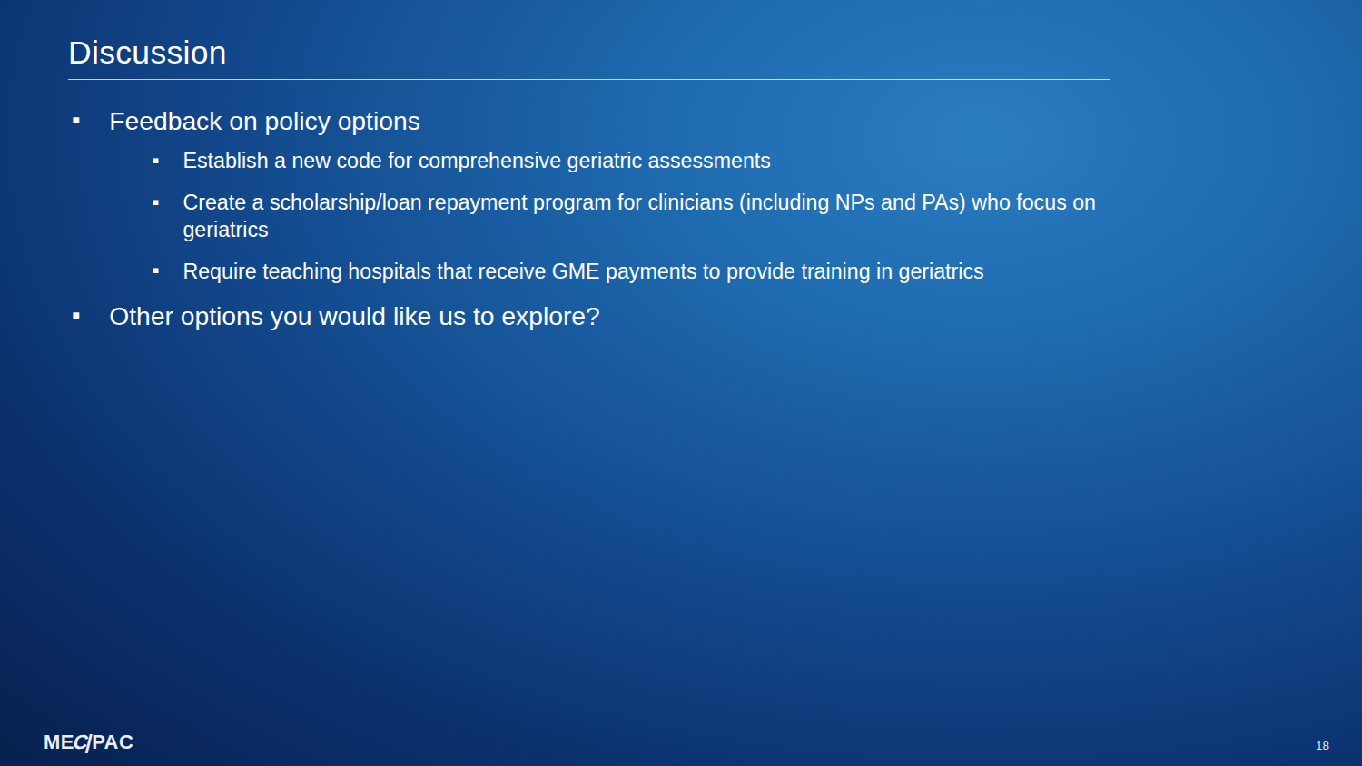Discussion
Feedback on policy options
Establish a new code for comprehensive geriatric assessments
Create a scholarship/loan repayment program for clinicians (including NPs and PAs) who focus on geriatrics
Require teaching hospitals that receive GME payments to provide training in geriatrics
Other options you would like us to explore?
MEC|PAC
18